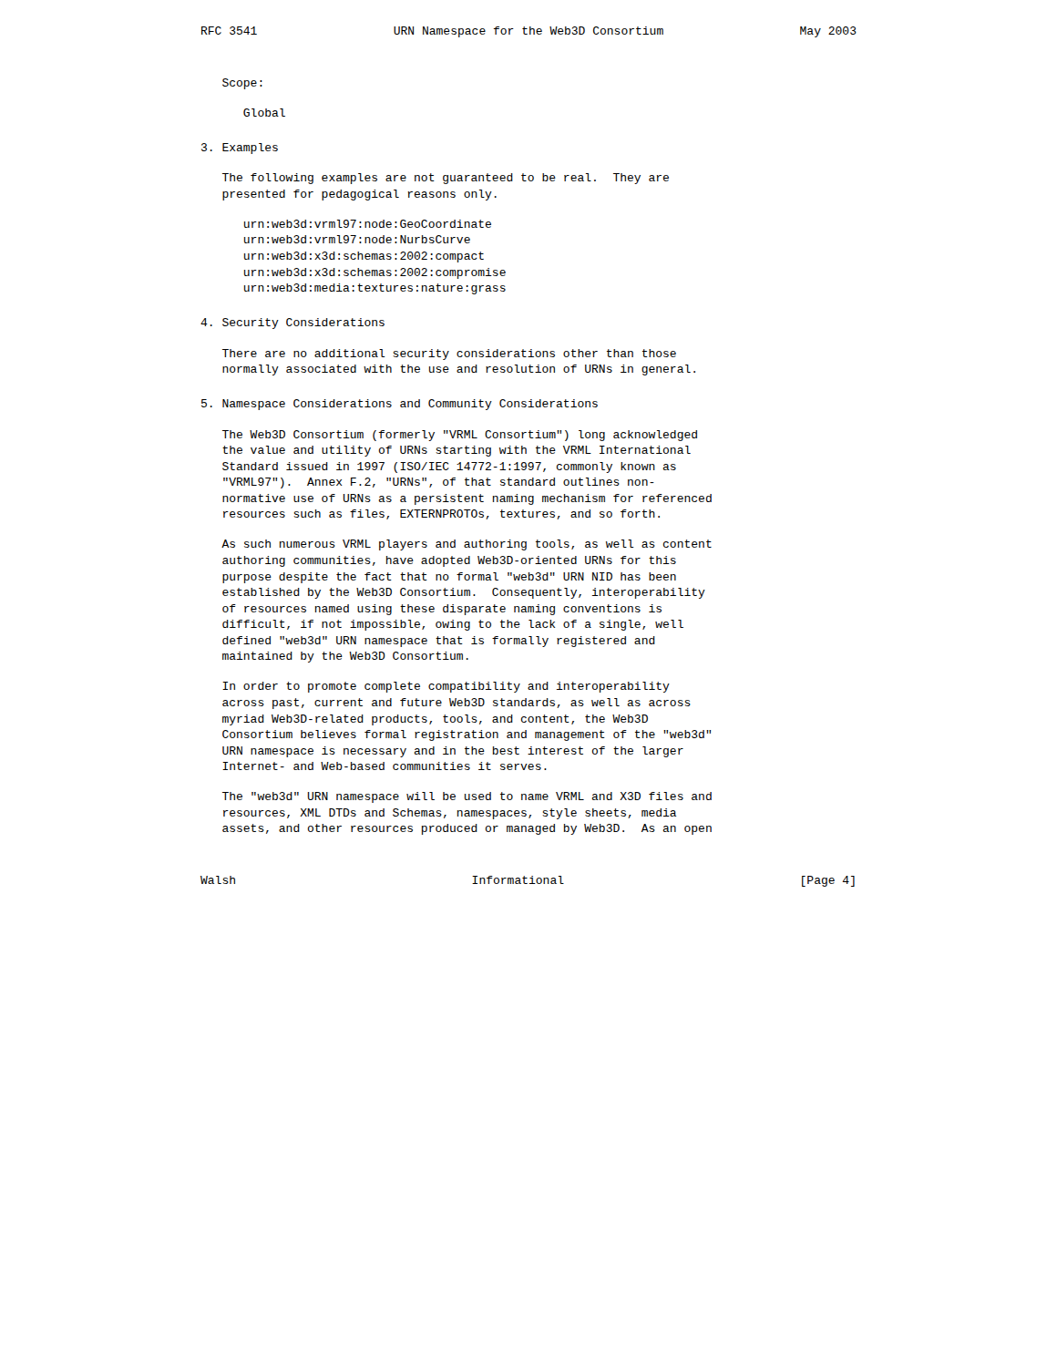RFC 3541 URN Namespace for the Web3D Consortium May 2003
Scope:
Global
3. Examples
The following examples are not guaranteed to be real. They are presented for pedagogical reasons only.
   urn:web3d:vrml97:node:GeoCoordinate
   urn:web3d:vrml97:node:NurbsCurve
   urn:web3d:x3d:schemas:2002:compact
   urn:web3d:x3d:schemas:2002:compromise
   urn:web3d:media:textures:nature:grass
4. Security Considerations
There are no additional security considerations other than those normally associated with the use and resolution of URNs in general.
5. Namespace Considerations and Community Considerations
The Web3D Consortium (formerly "VRML Consortium") long acknowledged the value and utility of URNs starting with the VRML International Standard issued in 1997 (ISO/IEC 14772-1:1997, commonly known as "VRML97"). Annex F.2, "URNs", of that standard outlines non- normative use of URNs as a persistent naming mechanism for referenced resources such as files, EXTERNPROTOs, textures, and so forth.
As such numerous VRML players and authoring tools, as well as content authoring communities, have adopted Web3D-oriented URNs for this purpose despite the fact that no formal "web3d" URN NID has been established by the Web3D Consortium. Consequently, interoperability of resources named using these disparate naming conventions is difficult, if not impossible, owing to the lack of a single, well defined "web3d" URN namespace that is formally registered and maintained by the Web3D Consortium.
In order to promote complete compatibility and interoperability across past, current and future Web3D standards, as well as across myriad Web3D-related products, tools, and content, the Web3D Consortium believes formal registration and management of the "web3d" URN namespace is necessary and in the best interest of the larger Internet- and Web-based communities it serves.
The "web3d" URN namespace will be used to name VRML and X3D files and resources, XML DTDs and Schemas, namespaces, style sheets, media assets, and other resources produced or managed by Web3D. As an open
Walsh Informational [Page 4]